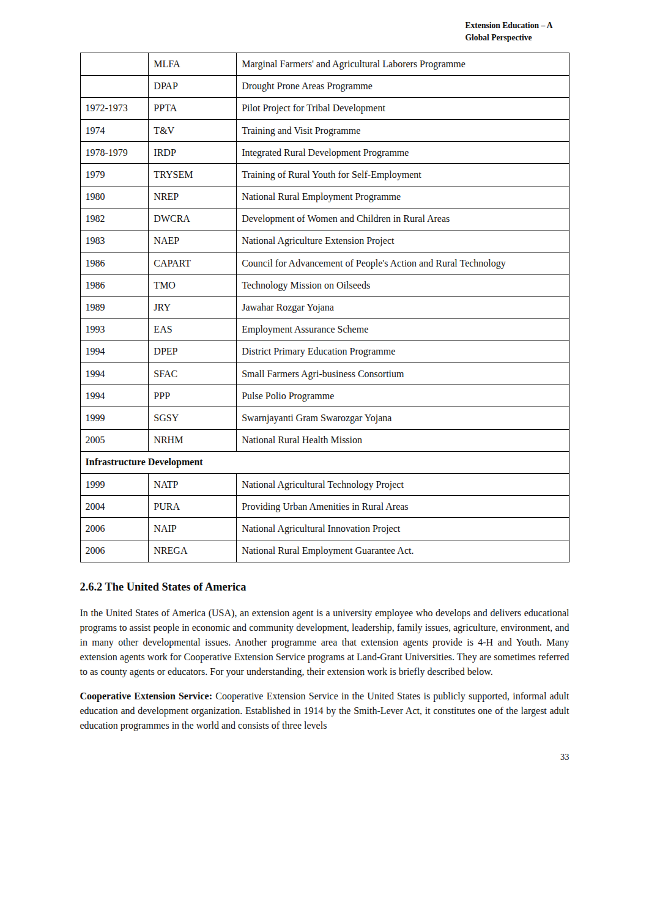Extension Education – A Global Perspective
| | MLFA | Marginal Farmers' and Agricultural Laborers Programme |
| | DPAP | Drought Prone Areas Programme |
| 1972-1973 | PPTA | Pilot Project for Tribal Development |
| 1974 | T&V | Training and Visit Programme |
| 1978-1979 | IRDP | Integrated Rural Development Programme |
| 1979 | TRYSEM | Training of Rural Youth for Self-Employment |
| 1980 | NREP | National Rural Employment Programme |
| 1982 | DWCRA | Development of Women and Children in Rural Areas |
| 1983 | NAEP | National Agriculture Extension Project |
| 1986 | CAPART | Council for Advancement of People's Action and Rural Technology |
| 1986 | TMO | Technology Mission on Oilseeds |
| 1989 | JRY | Jawahar Rozgar Yojana |
| 1993 | EAS | Employment Assurance Scheme |
| 1994 | DPEP | District Primary Education Programme |
| 1994 | SFAC | Small Farmers Agri-business Consortium |
| 1994 | PPP | Pulse Polio Programme |
| 1999 | SGSY | Swarnjayanti Gram Swarozgar Yojana |
| 2005 | NRHM | National Rural Health Mission |
| Infrastructure Development |
| 1999 | NATP | National Agricultural Technology Project |
| 2004 | PURA | Providing Urban Amenities in Rural Areas |
| 2006 | NAIP | National Agricultural Innovation Project |
| 2006 | NREGA | National Rural Employment Guarantee Act. |
2.6.2 The United States of America
In the United States of America (USA), an extension agent is a university employee who develops and delivers educational programs to assist people in economic and community development, leadership, family issues, agriculture, environment, and in many other developmental issues. Another programme area that extension agents provide is 4-H and Youth. Many extension agents work for Cooperative Extension Service programs at Land-Grant Universities. They are sometimes referred to as county agents or educators. For your understanding, their extension work is briefly described below.
Cooperative Extension Service: Cooperative Extension Service in the United States is publicly supported, informal adult education and development organization. Established in 1914 by the Smith-Lever Act, it constitutes one of the largest adult education programmes in the world and consists of three levels
33